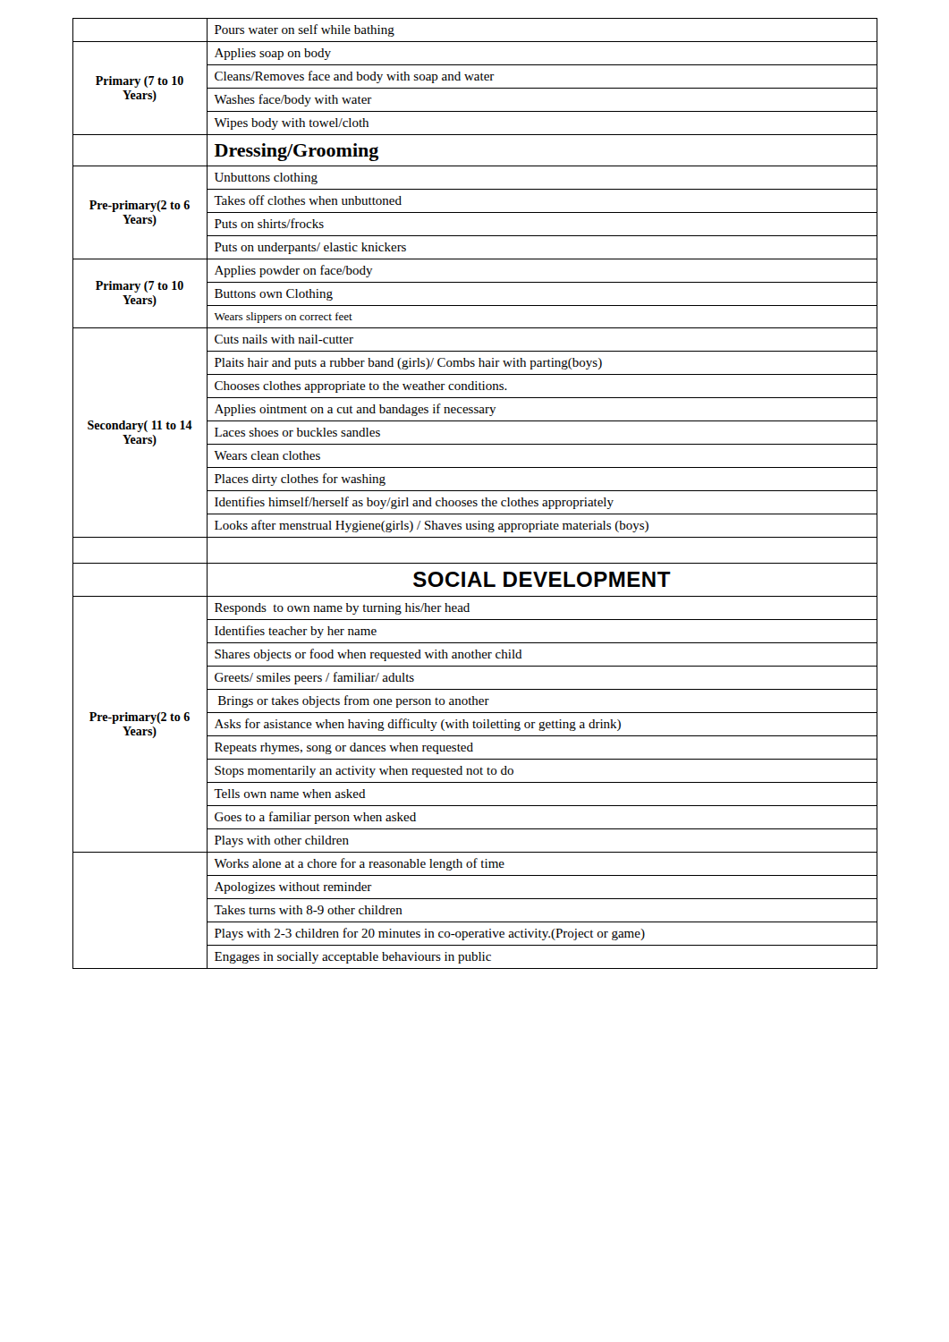| | Pours water on self while bathing |
| Primary (7 to 10 Years) | Applies soap on body |
| Cleans/Removes face and body with soap and water |
| Washes face/body with water |
| Wipes body with towel/cloth |
| | Dressing/Grooming |
| Pre-primary(2 to 6 Years) | Unbuttons clothing |
| Takes off clothes when unbuttoned |
| Puts on shirts/frocks |
| Puts on underpants/ elastic knickers |
| Primary (7 to 10 Years) | Applies powder on face/body |
| Buttons own Clothing |
| Wears slippers on correct feet |
| Secondary( 11 to 14 Years) | Cuts nails with nail-cutter |
| Plaits hair and puts a rubber band (girls)/ Combs hair with parting(boys) |
| Chooses clothes appropriate to the weather conditions. |
| Applies ointment on a cut and bandages if necessary |
| Laces shoes or buckles sandles |
| Wears clean clothes |
| Places dirty clothes for washing |
| Identifies himself/herself as boy/girl and chooses the clothes appropriately |
| Looks after menstrual Hygiene(girls) / Shaves using appropriate materials (boys) |
| | SOCIAL DEVELOPMENT |
| Pre-primary(2 to 6 Years) | Responds to own name by turning his/her head |
| Identifies teacher by her name |
| Shares objects or food when requested with another child |
| Greets/ smiles peers / familiar/ adults |
| Brings or takes objects from one person to another |
| Asks for asistance when having difficulty (with toiletting or getting a drink) |
| Repeats rhymes, song or dances when requested |
| Stops momentarily an activity when requested not to do |
| Tells own name when asked |
| Goes to a familiar person when asked |
| Plays with other children |
| | Works alone at a chore for a reasonable length of time |
| Apologizes without reminder |
| Takes turns with 8-9 other children |
| Plays with 2-3 children for 20 minutes in co-operative activity.(Project or game) |
| Engages in socially acceptable behaviours in public |